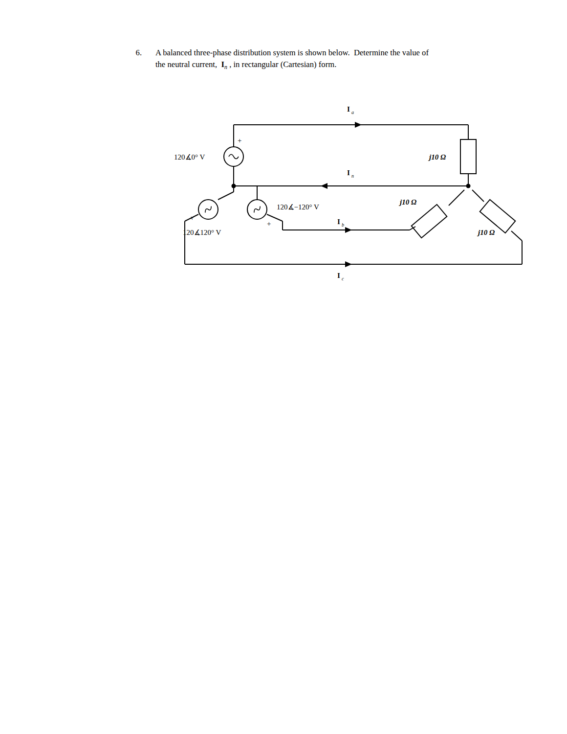6.
A balanced three-phase distribution system is shown below. Determine the value of the neutral current, In , in rectangular (Cartesian) form.
I a I n I b I c + 120∡0° V + 120∡120° V + 120∡−120° V j10 Ω j10 Ω j10 Ω